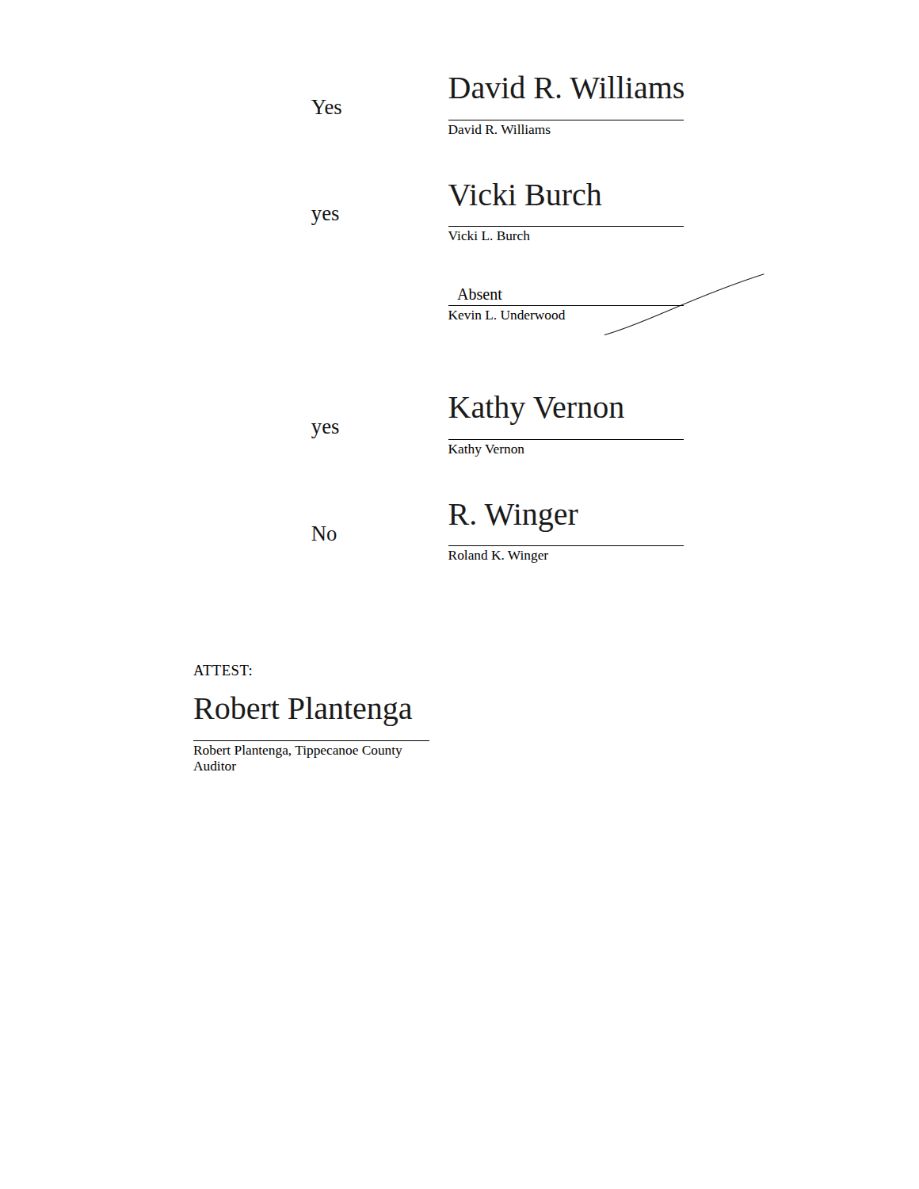Yes
David R. Williams
David R. Williams
yes
Vicki Burch
Vicki L. Burch
Absent
Kevin L. Underwood
yes
Kathy Vernon
Kathy Vernon
No
R. Winger
Roland K. Winger
ATTEST:
Robert Plantenga
Robert Plantenga, Tippecanoe County Auditor